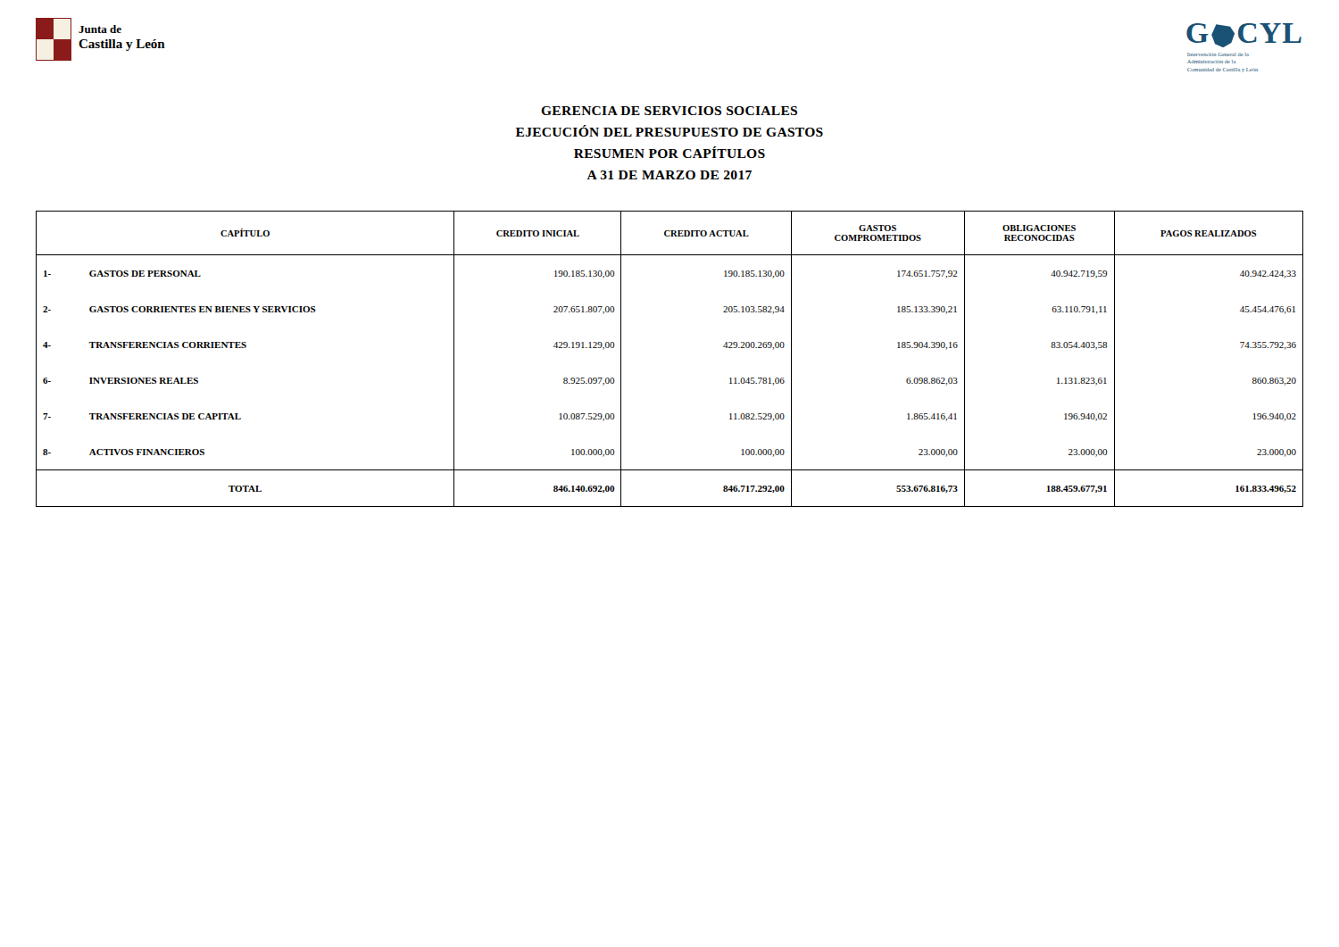Junta de
Castilla y León
G CYL
Intervención General de la
Administración de la
Comunidad de Castilla y León
GERENCIA DE SERVICIOS SOCIALES
EJECUCIÓN DEL PRESUPUESTO DE GASTOS
RESUMEN POR CAPÍTULOS
A 31 DE MARZO DE 2017
| CAPÍTULO | CREDITO INICIAL | CREDITO ACTUAL | GASTOS COMPROMETIDOS | OBLIGACIONES RECONOCIDAS | PAGOS REALIZADOS |
| --- | --- | --- | --- | --- | --- |
| 1- | GASTOS DE PERSONAL | 190.185.130,00 | 190.185.130,00 | 174.651.757,92 | 40.942.719,59 | 40.942.424,33 |
| 2- | GASTOS CORRIENTES EN BIENES Y SERVICIOS | 207.651.807,00 | 205.103.582,94 | 185.133.390,21 | 63.110.791,11 | 45.454.476,61 |
| 4- | TRANSFERENCIAS CORRIENTES | 429.191.129,00 | 429.200.269,00 | 185.904.390,16 | 83.054.403,58 | 74.355.792,36 |
| 6- | INVERSIONES REALES | 8.925.097,00 | 11.045.781,06 | 6.098.862,03 | 1.131.823,61 | 860.863,20 |
| 7- | TRANSFERENCIAS DE CAPITAL | 10.087.529,00 | 11.082.529,00 | 1.865.416,41 | 196.940,02 | 196.940,02 |
| 8- | ACTIVOS FINANCIEROS | 100.000,00 | 100.000,00 | 23.000,00 | 23.000,00 | 23.000,00 |
| TOTAL | 846.140.692,00 | 846.717.292,00 | 553.676.816,73 | 188.459.677,91 | 161.833.496,52 |